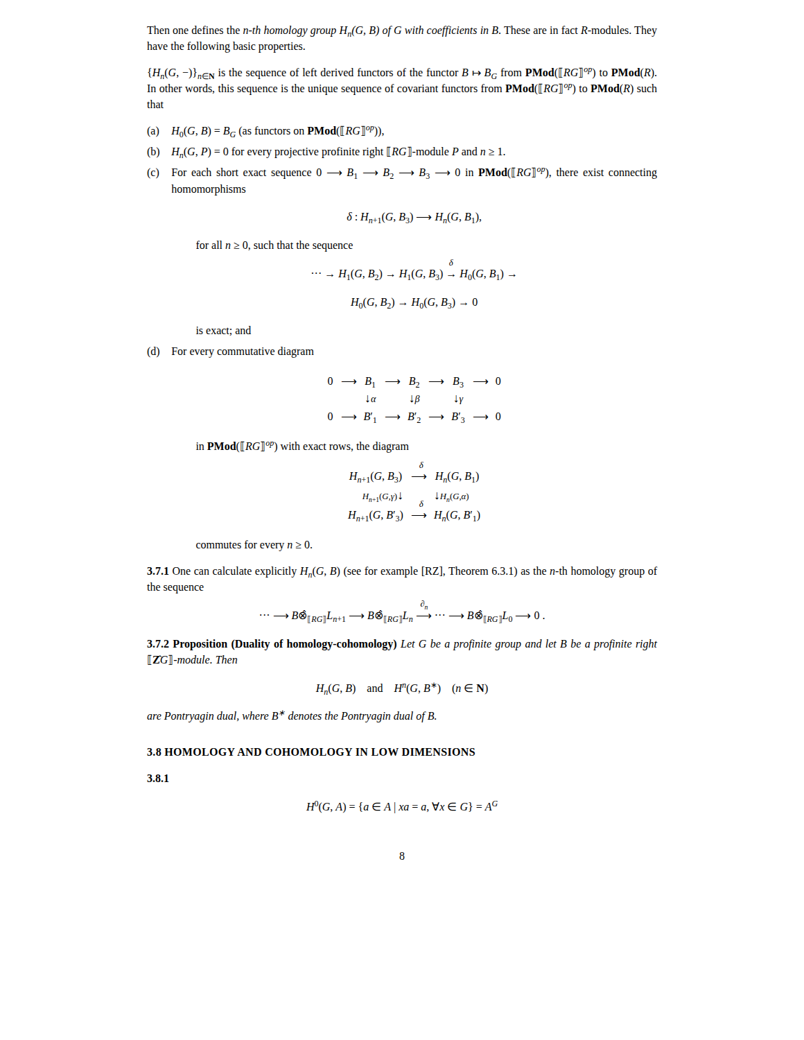Then one defines the n-th homology group Hn(G, B) of G with coefficients in B. These are in fact R-modules. They have the following basic properties.
{Hn(G, −)}n∈N is the sequence of left derived functors of the functor B ↦ BG from PMod(⟦RG⟧op) to PMod(R). In other words, this sequence is the unique sequence of covariant functors from PMod(⟦RG⟧op) to PMod(R) such that
(a) H0(G, B) = BG (as functors on PMod(⟦RG⟧op)),
(b) Hn(G, P) = 0 for every projective profinite right ⟦RG⟧-module P and n ≥ 1.
(c) For each short exact sequence 0 ⟶ B1 ⟶ B2 ⟶ B3 ⟶ 0 in PMod(⟦RG⟧op), there exist connecting homomorphisms
δ : Hn+1(G, B3) ⟶ Hn(G, B1),
for all n ≥ 0, such that the sequence
··· → H1(G, B2) → H1(G, B3) δ→ H0(G, B1) →
H0(G, B2) → H0(G, B3) → 0
is exact; and
(d) For every commutative diagram
| 0 | ⟶ | B 1 | ⟶ | B 2 | ⟶ | B 3 | ⟶ | 0 |
| | | ↓ α | | ↓ β | | ↓ γ | | |
| 0 | ⟶ | B ′ 1 | ⟶ | B ′ 2 | ⟶ | B ′ 3 | ⟶ | 0 |
in PMod(⟦RG⟧op) with exact rows, the diagram
| H n +1 ( G , B 3 ) | δ ⟶ | H n ( G , B 1 ) |
| H n +1 ( G , γ ) ↓ | | ↓ H n ( G , α ) |
| H n +1 ( G , B ′ 3 ) | δ ⟶ | H n ( G , B ′ 1 ) |
commutes for every n ≥ 0.
3.7.1 One can calculate explicitly Hn(G, B) (see for example [RZ], Theorem 6.3.1) as the n-th homology group of the sequence
··· ⟶ B⊗̂⟦RG⟧Ln+1 ⟶ B⊗̂⟦RG⟧Ln ∂n⟶ ··· ⟶ B⊗̂⟦RG⟧L0 ⟶ 0 .
3.7.2 Proposition (Duality of homology-cohomology) Let G be a profinite group and let B be a profinite right ⟦ẐG⟧-module. Then
Hn(G, B) and Hn(G, B∗) (n ∈ N)
are Pontryagin dual, where B∗ denotes the Pontryagin dual of B.
3.8 HOMOLOGY AND COHOMOLOGY IN LOW DIMENSIONS
3.8.1
H0(G, A) = {a ∈ A | xa = a, ∀x ∈ G} = AG
8